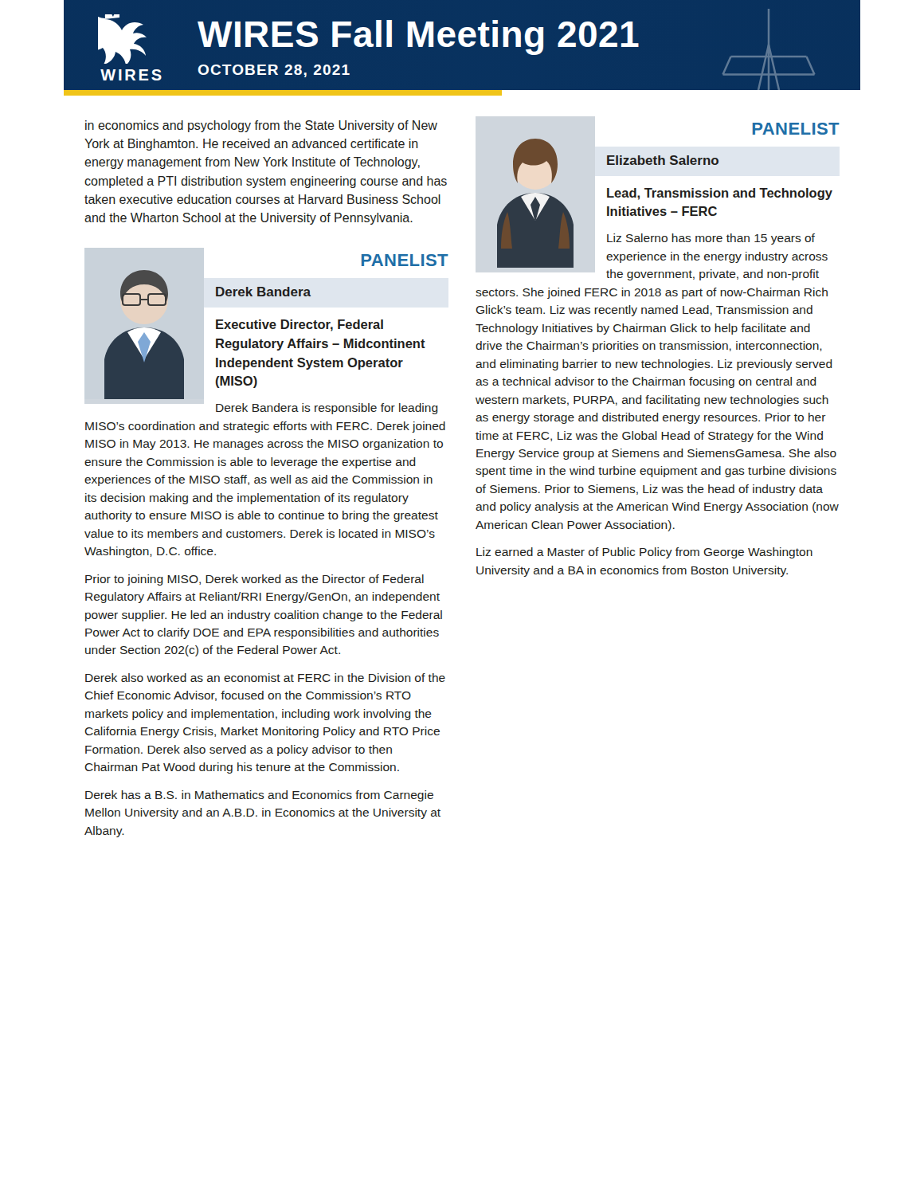WIRES
WIRES Fall Meeting 2021
OCTOBER 28, 2021
in economics and psychology from the State University of New York at Binghamton. He received an advanced certificate in energy management from New York Institute of Technology, completed a PTI distribution system engineering course and has taken executive education courses at Harvard Business School and the Wharton School at the University of Pennsylvania.
PANELIST
Derek Bandera
Executive Director, Federal Regulatory Affairs – Midcontinent Independent System Operator (MISO)
Derek Bandera is responsible for leading MISO’s coordination and strategic efforts with FERC. Derek joined MISO in May 2013. He manages across the MISO organization to ensure the Commission is able to leverage the expertise and experiences of the MISO staff, as well as aid the Commission in its decision making and the implementation of its regulatory authority to ensure MISO is able to continue to bring the greatest value to its members and customers. Derek is located in MISO’s Washington, D.C. office.
Prior to joining MISO, Derek worked as the Director of Federal Regulatory Affairs at Reliant/RRI Energy/GenOn, an independent power supplier. He led an industry coalition change to the Federal Power Act to clarify DOE and EPA responsibilities and authorities under Section 202(c) of the Federal Power Act.
Derek also worked as an economist at FERC in the Division of the Chief Economic Advisor, focused on the Commission’s RTO markets policy and implementation, including work involving the California Energy Crisis, Market Monitoring Policy and RTO Price Formation. Derek also served as a policy advisor to then Chairman Pat Wood during his tenure at the Commission.
Derek has a B.S. in Mathematics and Economics from Carnegie Mellon University and an A.B.D. in Economics at the University at Albany.
PANELIST
Elizabeth Salerno
Lead, Transmission and Technology Initiatives – FERC
Liz Salerno has more than 15 years of experience in the energy industry across the government, private, and non-profit sectors. She joined FERC in 2018 as part of now-Chairman Rich Glick’s team. Liz was recently named Lead, Transmission and Technology Initiatives by Chairman Glick to help facilitate and drive the Chairman’s priorities on transmission, interconnection, and eliminating barrier to new technologies. Liz previously served as a technical advisor to the Chairman focusing on central and western markets, PURPA, and facilitating new technologies such as energy storage and distributed energy resources. Prior to her time at FERC, Liz was the Global Head of Strategy for the Wind Energy Service group at Siemens and SiemensGamesa. She also spent time in the wind turbine equipment and gas turbine divisions of Siemens. Prior to Siemens, Liz was the head of industry data and policy analysis at the American Wind Energy Association (now American Clean Power Association).
Liz earned a Master of Public Policy from George Washington University and a BA in economics from Boston University.